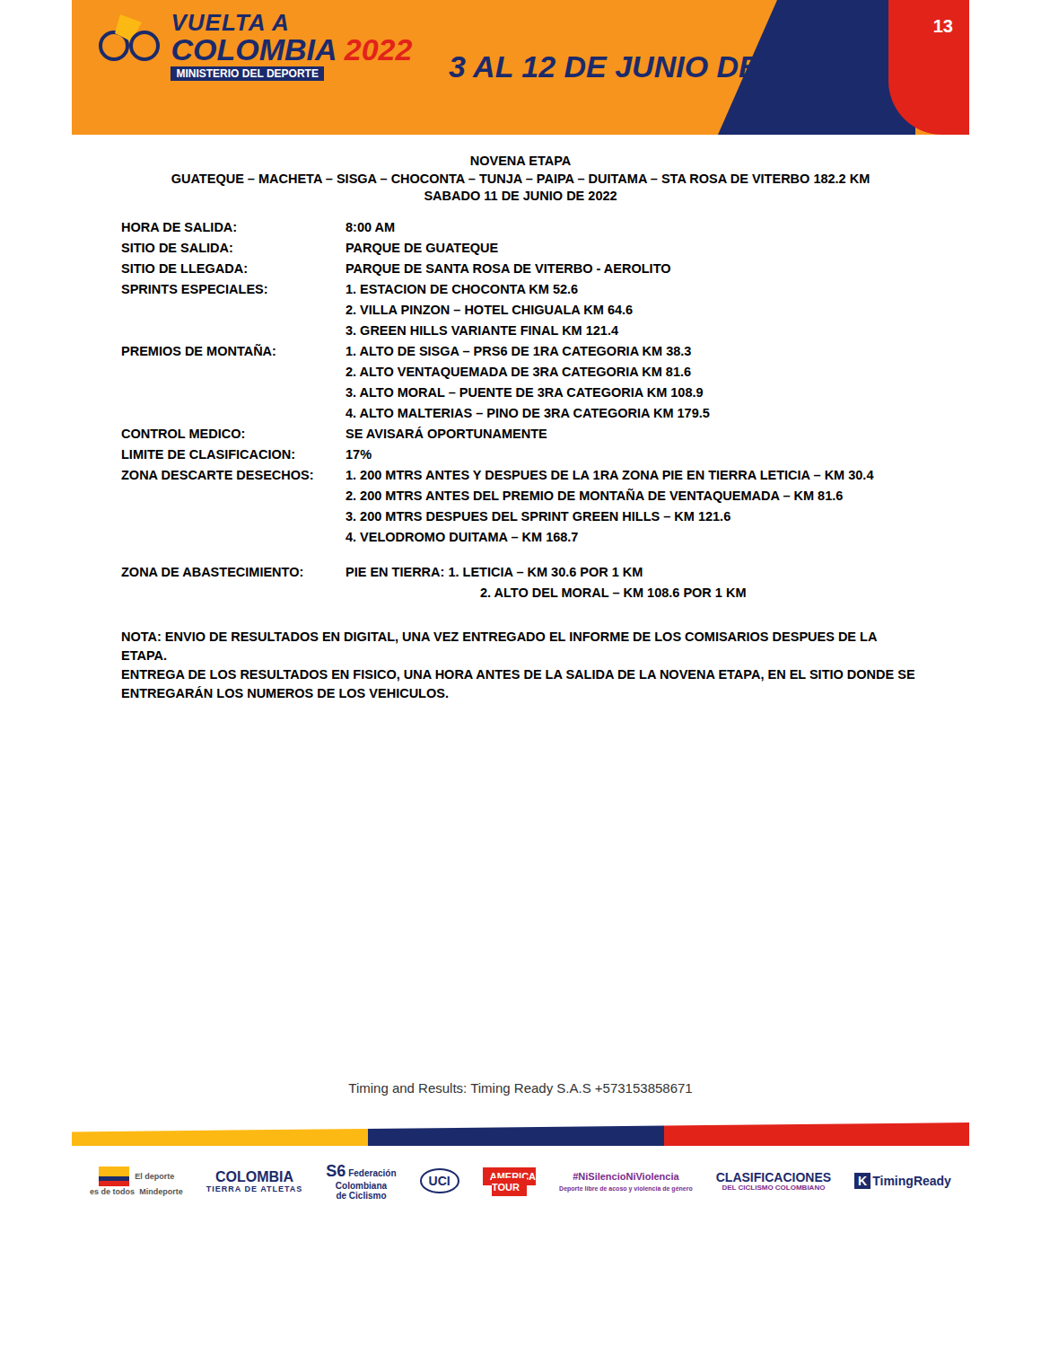13
VUELTA A
COLOMBIA 2022
MINISTERIO DEL DEPORTE
3 AL 12 DE JUNIO DE 2022
NOVENA ETAPA
GUATEQUE – MACHETA – SISGA – CHOCONTA – TUNJA – PAIPA – DUITAMA – STA ROSA DE VITERBO 182.2 KM
SABADO 11 DE JUNIO DE 2022
| HORA DE SALIDA: | 8:00 AM |
| SITIO DE SALIDA: | PARQUE DE GUATEQUE |
| SITIO DE LLEGADA: | PARQUE DE SANTA ROSA DE VITERBO - AEROLITO |
| SPRINTS ESPECIALES: | 1. ESTACION DE CHOCONTA KM 52.6 |
| | 2. VILLA PINZON – HOTEL CHIGUALA KM 64.6 |
| | 3. GREEN HILLS VARIANTE FINAL KM 121.4 |
| PREMIOS DE MONTAÑA: | 1. ALTO DE SISGA – PRS6 DE 1RA CATEGORIA KM 38.3 |
| | 2. ALTO VENTAQUEMADA DE 3RA CATEGORIA KM 81.6 |
| | 3. ALTO MORAL – PUENTE DE 3RA CATEGORIA KM 108.9 |
| | 4. ALTO MALTERIAS – PINO DE 3RA CATEGORIA KM 179.5 |
| CONTROL MEDICO: | SE AVISARÁ OPORTUNAMENTE |
| LIMITE DE CLASIFICACION: | 17% |
| ZONA DESCARTE DESECHOS: | 1. 200 MTRS ANTES Y DESPUES DE LA 1RA ZONA PIE EN TIERRA LETICIA – KM 30.4 |
| | 2. 200 MTRS ANTES DEL PREMIO DE MONTAÑA DE VENTAQUEMADA – KM 81.6 |
| | 3. 200 MTRS DESPUES DEL SPRINT GREEN HILLS – KM 121.6 |
| | 4. VELODROMO DUITAMA – KM 168.7 |
| ZONA DE ABASTECIMIENTO: | PIE EN TIERRA: 1. LETICIA – KM 30.6 POR 1 KM |
| | 2. ALTO DEL MORAL – KM 108.6 POR 1 KM |
NOTA: ENVIO DE RESULTADOS EN DIGITAL, UNA VEZ ENTREGADO EL INFORME DE LOS COMISARIOS DESPUES DE LA ETAPA.
ENTREGA DE LOS RESULTADOS EN FISICO, UNA HORA ANTES DE LA SALIDA DE LA NOVENA ETAPA, EN EL SITIO DONDE SE ENTREGARÁN LOS NUMEROS DE LOS VEHICULOS.
Timing and Results: Timing Ready S.A.S +573153858671
El deporte
es de todos Mindeporte
COLOMBIA TIERRA DE ATLETAS
S6 Federación
Colombiana
de Ciclismo
UCI
AMERICA
TOUR
#NiSilencioNiViolencia
Deporte libre de acoso y violencia de género
CLASIFICACIONES DEL CICLISMO COLOMBIANO
KTimingReady